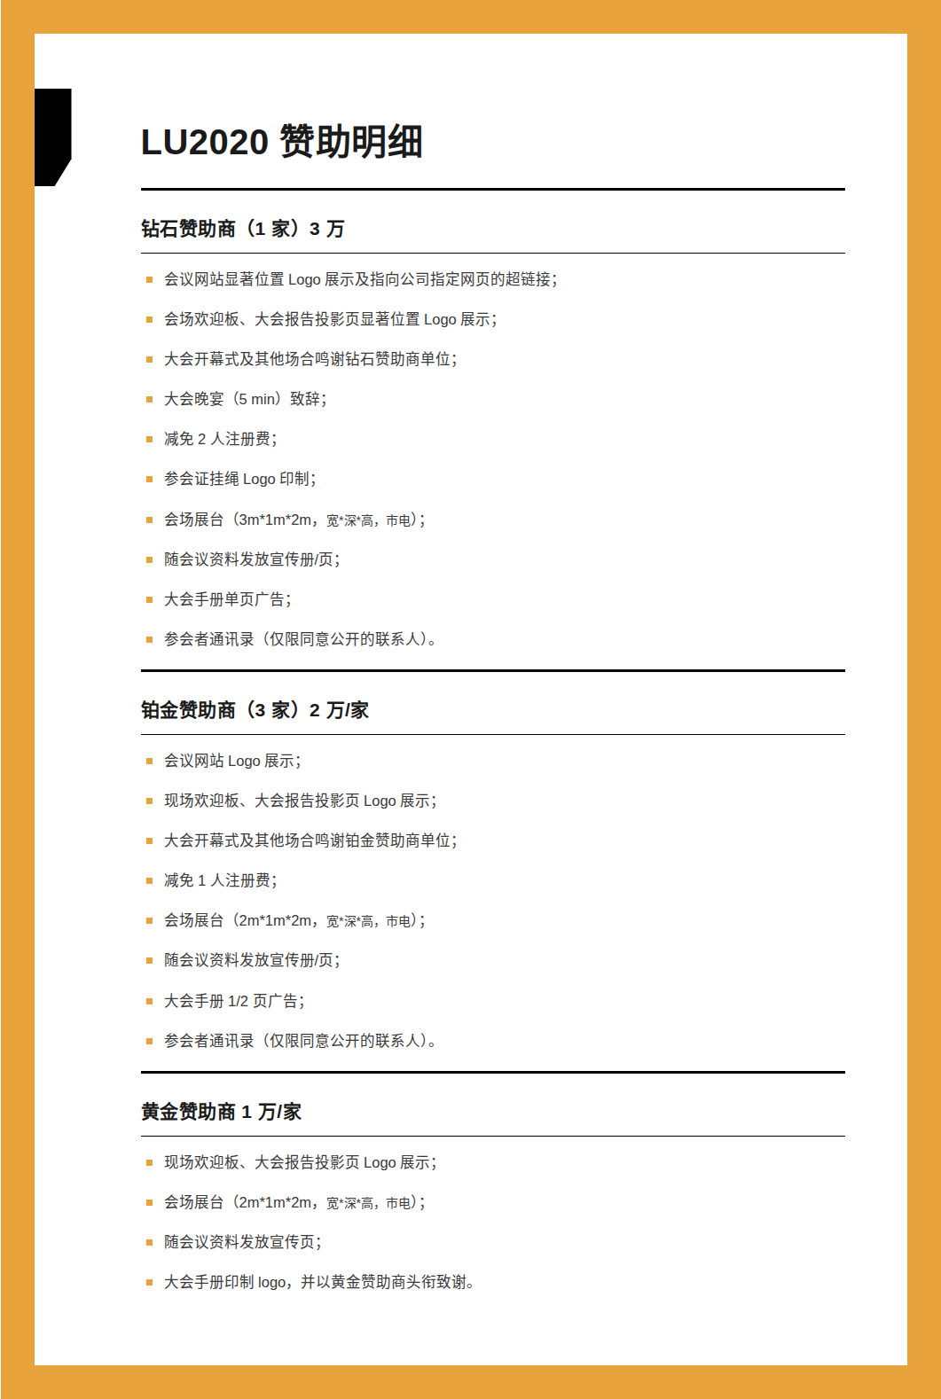LU2020 赞助明细
钻石赞助商（1 家）3 万
会议网站显著位置 Logo 展示及指向公司指定网页的超链接；
会场欢迎板、大会报告投影页显著位置 Logo 展示；
大会开幕式及其他场合鸣谢钻石赞助商单位；
大会晚宴（5 min）致辞；
减免 2 人注册费；
参会证挂绳 Logo 印制；
会场展台（3m*1m*2m，宽*深*高，市电）；
随会议资料发放宣传册/页；
大会手册单页广告；
参会者通讯录（仅限同意公开的联系人）。
铂金赞助商（3 家）2 万/家
会议网站 Logo 展示；
现场欢迎板、大会报告投影页 Logo 展示；
大会开幕式及其他场合鸣谢铂金赞助商单位；
减免 1 人注册费；
会场展台（2m*1m*2m，宽*深*高，市电）；
随会议资料发放宣传册/页；
大会手册 1/2 页广告；
参会者通讯录（仅限同意公开的联系人）。
黄金赞助商 1 万/家
现场欢迎板、大会报告投影页 Logo 展示；
会场展台（2m*1m*2m，宽*深*高，市电）；
随会议资料发放宣传页；
大会手册印制 logo，并以黄金赞助商头衔致谢。